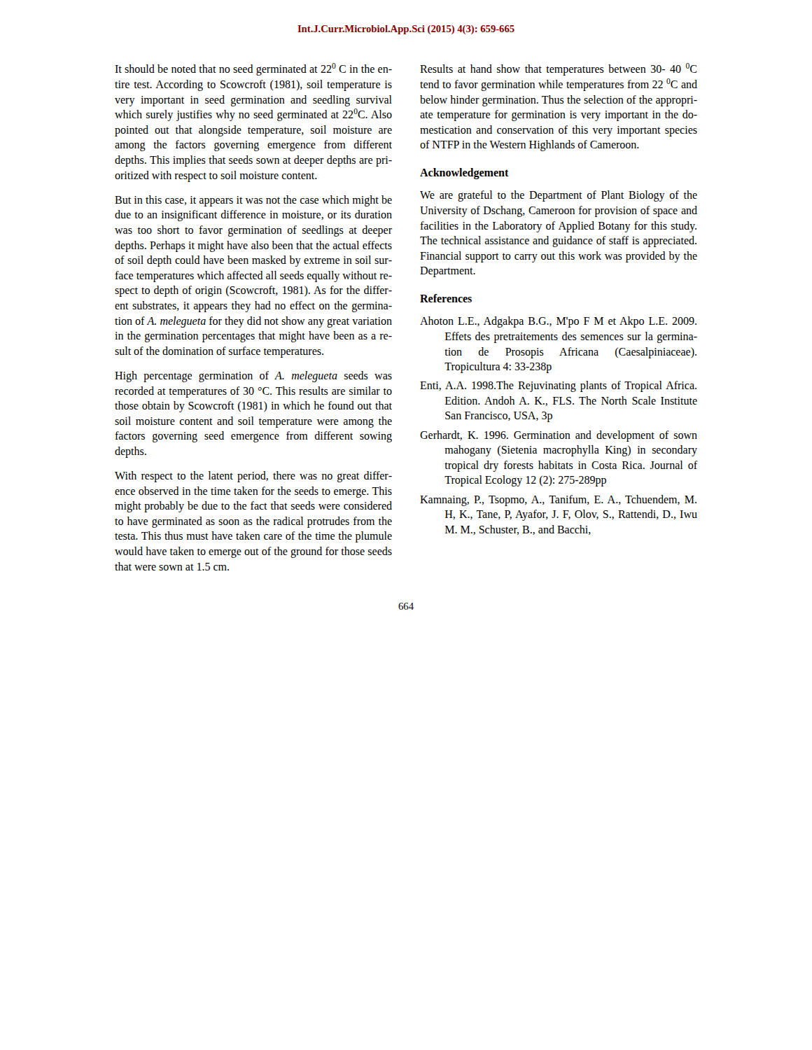Int.J.Curr.Microbiol.App.Sci (2015) 4(3): 659-665
It should be noted that no seed germinated at 220 C in the entire test. According to Scowcroft (1981), soil temperature is very important in seed germination and seedling survival which surely justifies why no seed germinated at 220C. Also pointed out that alongside temperature, soil moisture are among the factors governing emergence from different depths. This implies that seeds sown at deeper depths are prioritized with respect to soil moisture content.
But in this case, it appears it was not the case which might be due to an insignificant difference in moisture, or its duration was too short to favor germination of seedlings at deeper depths. Perhaps it might have also been that the actual effects of soil depth could have been masked by extreme in soil surface temperatures which affected all seeds equally without respect to depth of origin (Scowcroft, 1981). As for the different substrates, it appears they had no effect on the germination of A. melegueta for they did not show any great variation in the germination percentages that might have been as a result of the domination of surface temperatures.
High percentage germination of A. melegueta seeds was recorded at temperatures of 30 °C. This results are similar to those obtain by Scowcroft (1981) in which he found out that soil moisture content and soil temperature were among the factors governing seed emergence from different sowing depths.
With respect to the latent period, there was no great difference observed in the time taken for the seeds to emerge. This might probably be due to the fact that seeds were considered to have germinated as soon as the radical protrudes from the testa. This thus must have taken care of the time the plumule would have taken to emerge out of the ground for those seeds that were sown at 1.5 cm.
Results at hand show that temperatures between 30- 40 0C tend to favor germination while temperatures from 22 0C and below hinder germination. Thus the selection of the appropriate temperature for germination is very important in the domestication and conservation of this very important species of NTFP in the Western Highlands of Cameroon.
Acknowledgement
We are grateful to the Department of Plant Biology of the University of Dschang, Cameroon for provision of space and facilities in the Laboratory of Applied Botany for this study. The technical assistance and guidance of staff is appreciated. Financial support to carry out this work was provided by the Department.
References
Ahoton L.E., Adgakpa B.G., M'po F M et Akpo L.E. 2009. Effets des pretraitements des semences sur la germination de Prosopis Africana (Caesalpiniaceae). Tropicultura 4: 33-238p
Enti, A.A. 1998.The Rejuvinating plants of Tropical Africa. Edition. Andoh A. K., FLS. The North Scale Institute San Francisco, USA, 3p
Gerhardt, K. 1996. Germination and development of sown mahogany (Sietenia macrophylla King) in secondary tropical dry forests habitats in Costa Rica. Journal of Tropical Ecology 12 (2): 275-289pp
Kamnaing, P., Tsopmo, A., Tanifum, E. A., Tchuendem, M. H, K., Tane, P, Ayafor, J. F, Olov, S., Rattendi, D., Iwu M. M., Schuster, B., and Bacchi,
664